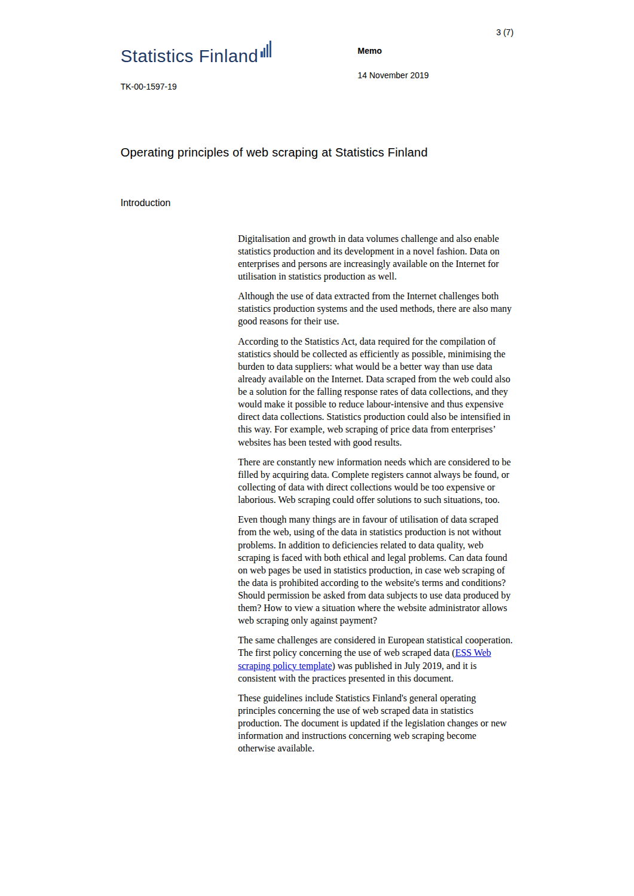3 (7)
Statistics Finland
TK-00-1597-19
Memo
14 November 2019
Operating principles of web scraping at Statistics Finland
Introduction
Digitalisation and growth in data volumes challenge and also enable statistics production and its development in a novel fashion. Data on enterprises and persons are increasingly available on the Internet for utilisation in statistics production as well.
Although the use of data extracted from the Internet challenges both statistics production systems and the used methods, there are also many good reasons for their use.
According to the Statistics Act, data required for the compilation of statistics should be collected as efficiently as possible, minimising the burden to data suppliers: what would be a better way than use data already available on the Internet. Data scraped from the web could also be a solution for the falling response rates of data collections, and they would make it possible to reduce labour-intensive and thus expensive direct data collections. Statistics production could also be intensified in this way. For example, web scraping of price data from enterprises’ websites has been tested with good results.
There are constantly new information needs which are considered to be filled by acquiring data. Complete registers cannot always be found, or collecting of data with direct collections would be too expensive or laborious. Web scraping could offer solutions to such situations, too.
Even though many things are in favour of utilisation of data scraped from the web, using of the data in statistics production is not without problems. In addition to deficiencies related to data quality, web scraping is faced with both ethical and legal problems. Can data found on web pages be used in statistics production, in case web scraping of the data is prohibited according to the website's terms and conditions? Should permission be asked from data subjects to use data produced by them? How to view a situation where the website administrator allows web scraping only against payment?
The same challenges are considered in European statistical cooperation. The first policy concerning the use of web scraped data (ESS Web scraping policy template) was published in July 2019, and it is consistent with the practices presented in this document.
These guidelines include Statistics Finland's general operating principles concerning the use of web scraped data in statistics production. The document is updated if the legislation changes or new information and instructions concerning web scraping become otherwise available.